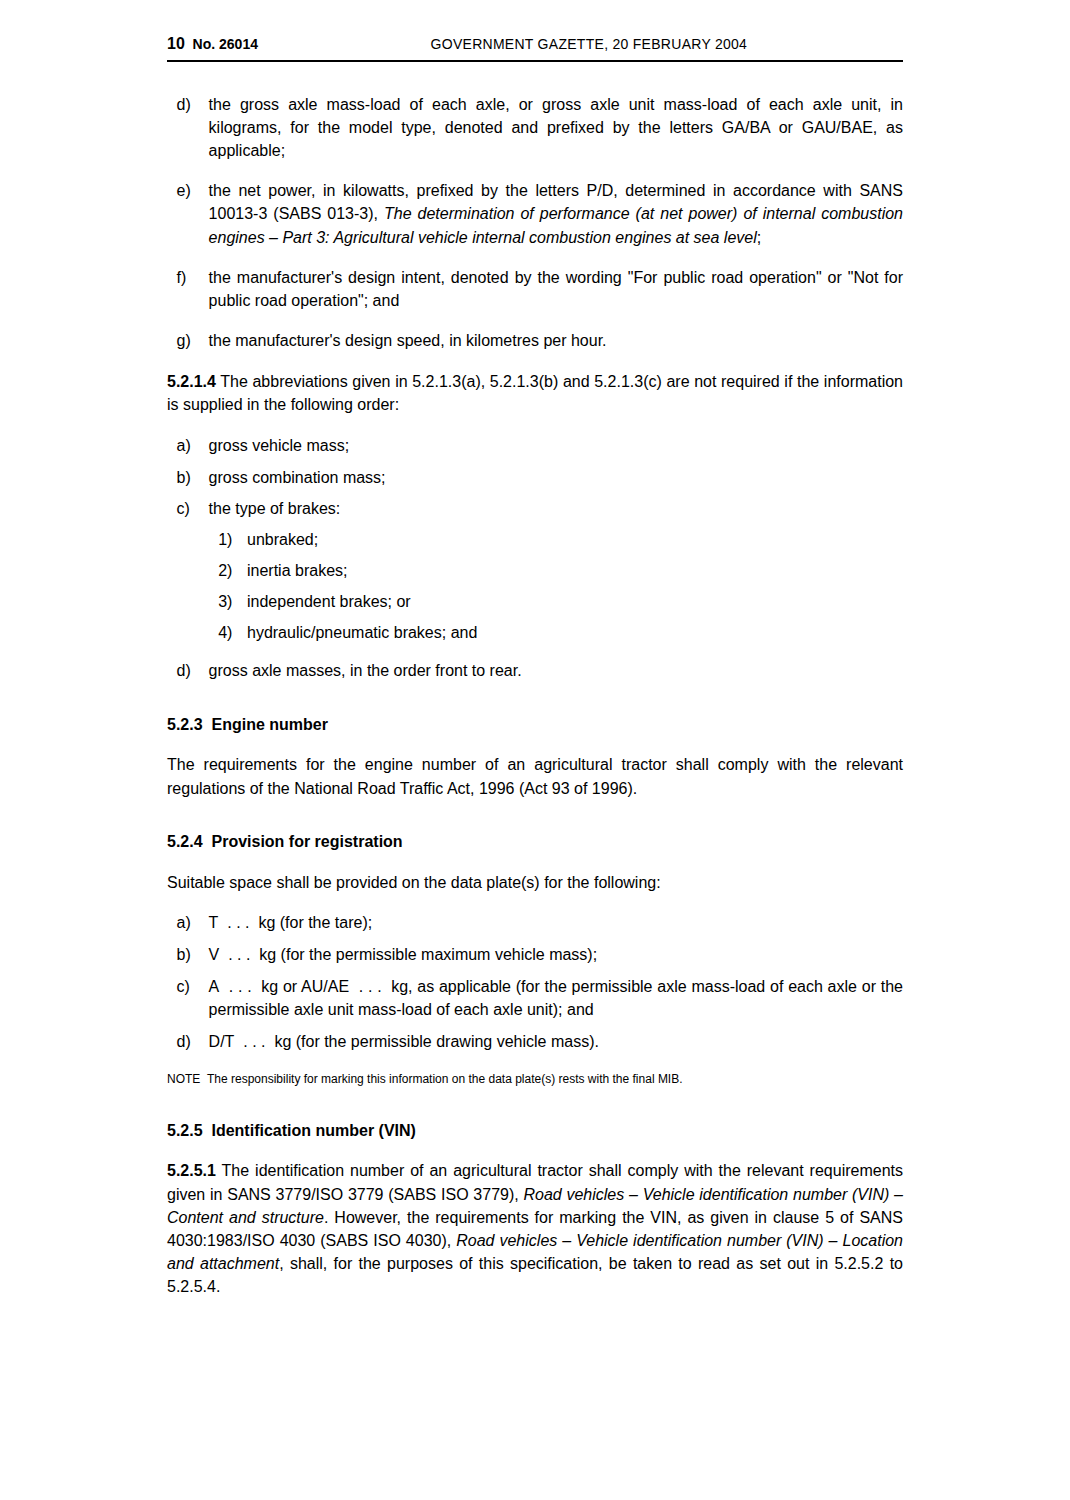10 No. 26014
GOVERNMENT GAZETTE, 20 FEBRUARY 2004
d) the gross axle mass-load of each axle, or gross axle unit mass-load of each axle unit, in kilograms, for the model type, denoted and prefixed by the letters GA/BA or GAU/BAE, as applicable;
e) the net power, in kilowatts, prefixed by the letters P/D, determined in accordance with SANS 10013-3 (SABS 013-3), The determination of performance (at net power) of internal combustion engines – Part 3: Agricultural vehicle internal combustion engines at sea level;
f) the manufacturer's design intent, denoted by the wording "For public road operation" or "Not for public road operation"; and
g) the manufacturer's design speed, in kilometres per hour.
5.2.1.4 The abbreviations given in 5.2.1.3(a), 5.2.1.3(b) and 5.2.1.3(c) are not required if the information is supplied in the following order:
a) gross vehicle mass;
b) gross combination mass;
c) the type of brakes:
1) unbraked;
2) inertia brakes;
3) independent brakes; or
4) hydraulic/pneumatic brakes; and
d) gross axle masses, in the order front to rear.
5.2.3 Engine number
The requirements for the engine number of an agricultural tractor shall comply with the relevant regulations of the National Road Traffic Act, 1996 (Act 93 of 1996).
5.2.4 Provision for registration
Suitable space shall be provided on the data plate(s) for the following:
a) T . . . kg (for the tare);
b) V . . . kg (for the permissible maximum vehicle mass);
c) A . . . kg or AU/AE . . . kg, as applicable (for the permissible axle mass-load of each axle or the permissible axle unit mass-load of each axle unit); and
d) D/T . . . kg (for the permissible drawing vehicle mass).
NOTE The responsibility for marking this information on the data plate(s) rests with the final MIB.
5.2.5 Identification number (VIN)
5.2.5.1 The identification number of an agricultural tractor shall comply with the relevant requirements given in SANS 3779/ISO 3779 (SABS ISO 3779), Road vehicles – Vehicle identification number (VIN) – Content and structure. However, the requirements for marking the VIN, as given in clause 5 of SANS 4030:1983/ISO 4030 (SABS ISO 4030), Road vehicles – Vehicle identification number (VIN) – Location and attachment, shall, for the purposes of this specification, be taken to read as set out in 5.2.5.2 to 5.2.5.4.